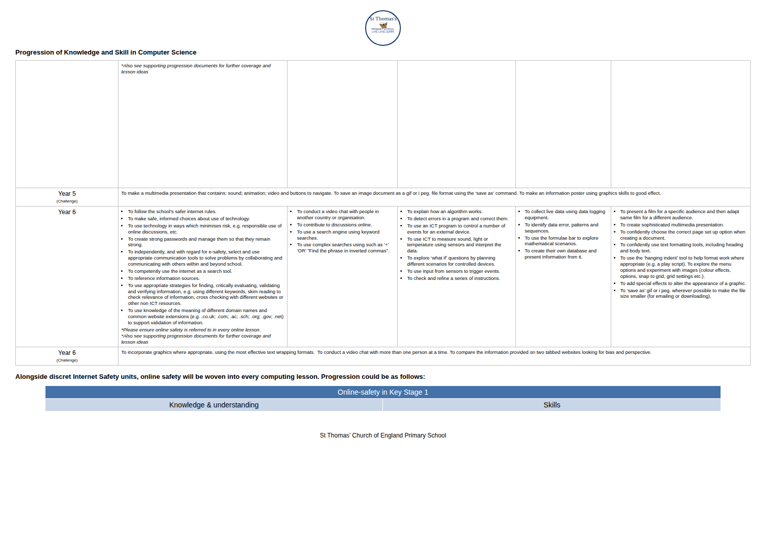St Thomas's 🦋 PRIMARY SCHOOL LIVE LOVE LEARN
Progression of Knowledge and Skill in Computer Science
| | *Also see supporting progression documents for further coverage and lesson ideas | | | | |
| Year 5 (Challenge) | To make a multimedia presentation that contains: sound; animation; video and buttons to navigate. To save an image document as a gif or i peg. file format using the ‘save as’ command. To make an information poster using graphics skills to good effect. |
| Year 6 | To follow the school’s safer internet rules. To make safe, informed choices about use of technology. To use technology in ways which minimises risk, e.g. responsible use of online discussions, etc. To create strong passwords and manage them so that they remain strong. To independently, and with regard for e-safety, select and use appropriate communication tools to solve problems by collaborating and communicating with others within and beyond school. To competently use the internet as a search tool. To reference information sources. To use appropriate strategies for finding, critically evaluating, validating and verifying information, e.g. using different keywords, skim reading to check relevance of information, cross checking with different websites or other non ICT resources. To use knowledge of the meaning of different domain names and common website extensions (e.g. .co.uk; .com; .ac; .sch; .org; .gov; .net) to support validation of information. *Please ensure online safety is referred to in every online lesson. *Also see supporting progression documents for further coverage and lesson ideas | To conduct a video chat with people in another country or organisation. To contribute to discussions online. To use a search engine using keyword searches. To use complex searches using such as ‘+’ ‘OR’ ”Find the phrase in inverted commas”. | To explain how an algorithm works. To detect errors in a program and correct them. To use an ICT program to control a number of events for an external device. To use ICT to measure sound, light or temperature using sensors and interpret the data. To explore ‘what if’ questions by planning different scenarios for controlled devices. To use input from sensors to trigger events. To check and refine a series of instructions. | To collect live data using data logging equipment. To identify data error, patterns and sequences. To use the formulae bar to explore mathematical scenarios. To create their own database and present information from it. | To present a film for a specific audience and then adapt same film for a different audience. To create sophisticated multimedia presentation. To confidently choose the correct page set up option when creating a document. To confidently use text formatting tools, including heading and body text. To use the ‘hanging indent’ tool to help format work where appropriate (e.g. a play script). To explore the menu options and experiment with images (colour effects, options, snap to grid, grid settings etc.). To add special effects to alter the appearance of a graphic. To ‘save as’ gif or i peg. wherever possible to make the file size smaller (for emailing or downloading). |
| Year 6 (Challenge) | To incorporate graphics where appropriate, using the most effective text wrapping formats. To conduct a video chat with more than one person at a time. To compare the information provided on two tabbed websites looking for bias and perspective. |
Alongside discret Internet Safety units, online safety will be woven into every computing lesson. Progression could be as follows:
| Online-safety in Key Stage 1 |
| Knowledge & understanding | Skills |
St Thomas’ Church of England Primary School